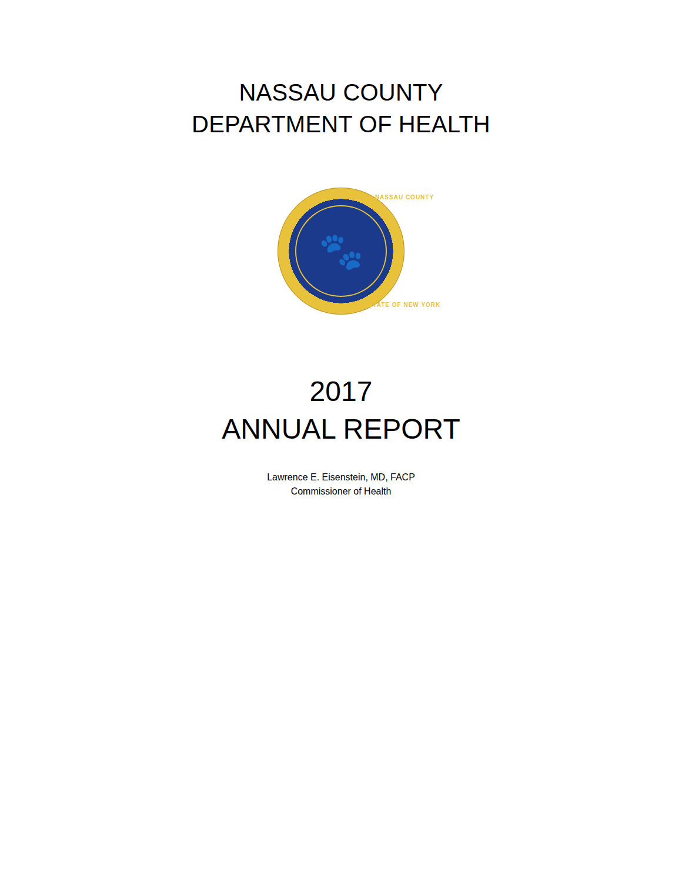NASSAU COUNTY
DEPARTMENT OF HEALTH
NASSAU COUNTY STATE OF NEW YORK
🐾
2017
ANNUAL REPORT
Lawrence E. Eisenstein, MD, FACP
Commissioner of Health